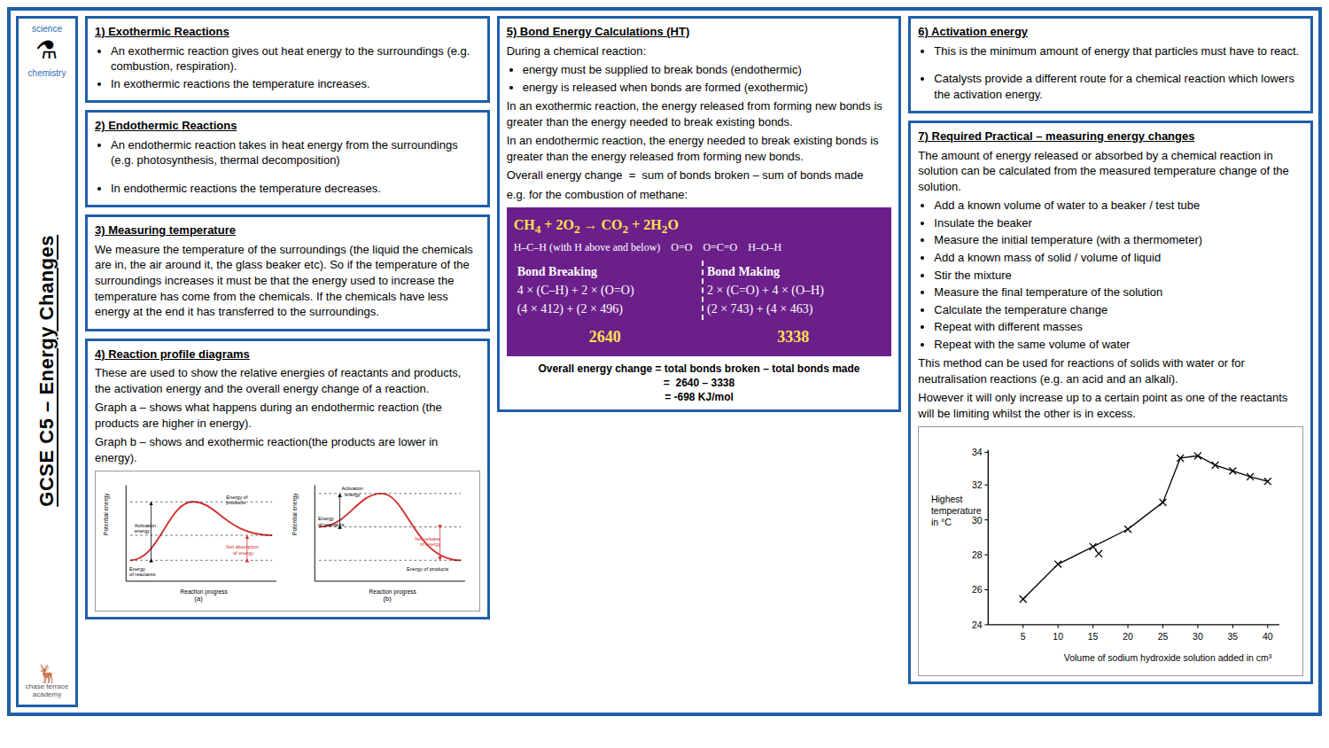science ⚗ chemistry
GCSE C5 – Energy Changes
🦌 chase terrace
academy
1) Exothermic Reactions
An exothermic reaction gives out heat energy to the surroundings (e.g. combustion, respiration).
In exothermic reactions the temperature increases.
2) Endothermic Reactions
An endothermic reaction takes in heat energy from the surroundings (e.g. photosynthesis, thermal decomposition)
In endothermic reactions the temperature decreases.
3) Measuring temperature
We measure the temperature of the surroundings (the liquid the chemicals are in, the air around it, the glass beaker etc). So if the temperature of the surroundings increases it must be that the energy used to increase the temperature has come from the chemicals. If the chemicals have less energy at the end it has transferred to the surroundings.
4) Reaction profile diagrams
These are used to show the relative energies of reactants and products, the activation energy and the overall energy change of a reaction.
Graph a – shows what happens during an endothermic reaction (the products are higher in energy).
Graph b – shows and exothermic reaction(the products are lower in energy).
Potential energy Reaction progress (a) Activation energy Net absorption of energy Energy of reactants Energy of products
Potential energy Reaction progress (b) Activation energy Energy of reactants Net release of energy Energy of products
5) Bond Energy Calculations (HT)
During a chemical reaction:
energy must be supplied to break bonds (endothermic)
energy is released when bonds are formed (exothermic)
In an exothermic reaction, the energy released from forming new bonds is greater than the energy needed to break existing bonds.
In an endothermic reaction, the energy needed to break existing bonds is greater than the energy released from forming new bonds.
Overall energy change = sum of bonds broken – sum of bonds made
e.g. for the combustion of methane:
CH4 + 2O2 → CO2 + 2H2O
H–C–H (with H above and below) O=O O=C=O H–O–H
Bond Breaking
4 × (C–H) + 2 × (O=O)
(4 × 412) + (2 × 496)
Bond Making
2 × (C=O) + 4 × (O–H)
(2 × 743) + (4 × 463)
2640
3338
Overall energy change = total bonds broken – total bonds made = 2640 – 3338 = -698 KJ/mol
6) Activation energy
This is the minimum amount of energy that particles must have to react.
Catalysts provide a different route for a chemical reaction which lowers the activation energy.
7) Required Practical – measuring energy changes
The amount of energy released or absorbed by a chemical reaction in solution can be calculated from the measured temperature change of the solution.
Add a known volume of water to a beaker / test tube
Insulate the beaker
Measure the initial temperature (with a thermometer)
Add a known mass of solid / volume of liquid
Stir the mixture
Measure the final temperature of the solution
Calculate the temperature change
Repeat with different masses
Repeat with the same volume of water
This method can be used for reactions of solids with water or for neutralisation reactions (e.g. an acid and an alkali).
However it will only increase up to a certain point as one of the reactants will be limiting whilst the other is in excess.
24 26 28 30 32 34 5 10 15 20 25 30 35 40 Highest temperature in °C Volume of sodium hydroxide solution added in cm³